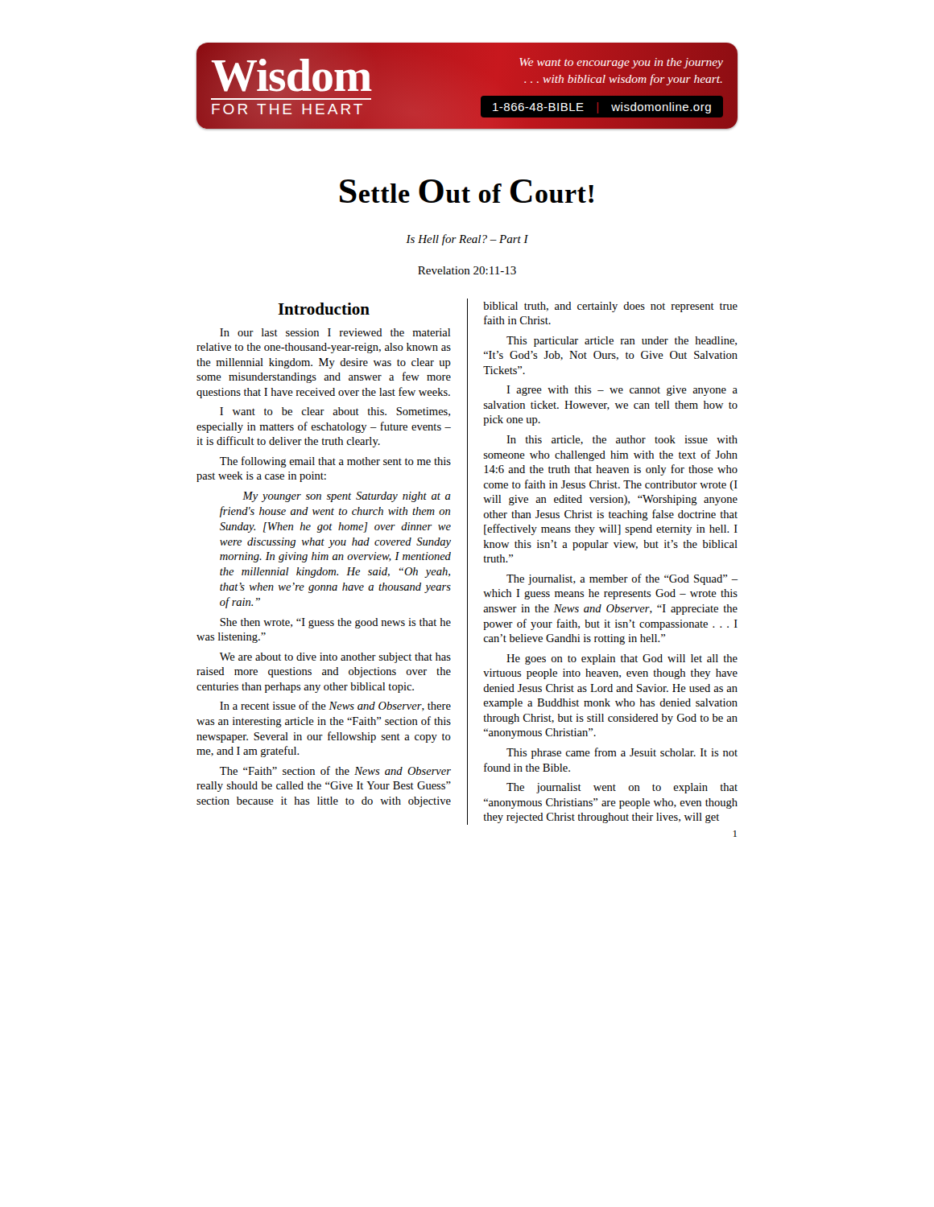Wisdom FOR THE HEART
We want to encourage you in the journey
. . . with biblical wisdom for your heart.
1-866-48-BIBLE | wisdomonline.org
Settle Out of Court!
Is Hell for Real? – Part I
Revelation 20:11-13
Introduction
In our last session I reviewed the material relative to the one-thousand-year-reign, also known as the millennial kingdom. My desire was to clear up some misunderstandings and answer a few more questions that I have received over the last few weeks.
I want to be clear about this. Sometimes, especially in matters of eschatology – future events – it is difficult to deliver the truth clearly.
The following email that a mother sent to me this past week is a case in point:
My younger son spent Saturday night at a friend's house and went to church with them on Sunday. [When he got home] over dinner we were discussing what you had covered Sunday morning. In giving him an overview, I mentioned the millennial kingdom. He said, “Oh yeah, that’s when we’re gonna have a thousand years of rain.”
She then wrote, “I guess the good news is that he was listening.”
We are about to dive into another subject that has raised more questions and objections over the centuries than perhaps any other biblical topic.
In a recent issue of the News and Observer, there was an interesting article in the “Faith” section of this newspaper. Several in our fellowship sent a copy to me, and I am grateful.
The “Faith” section of the News and Observer really should be called the “Give It Your Best Guess” section because it has little to do with objective biblical truth, and certainly does not represent true faith in Christ.
This particular article ran under the headline, “It’s God’s Job, Not Ours, to Give Out Salvation Tickets”.
I agree with this – we cannot give anyone a salvation ticket. However, we can tell them how to pick one up.
In this article, the author took issue with someone who challenged him with the text of John 14:6 and the truth that heaven is only for those who come to faith in Jesus Christ. The contributor wrote (I will give an edited version), “Worshiping anyone other than Jesus Christ is teaching false doctrine that [effectively means they will] spend eternity in hell. I know this isn’t a popular view, but it’s the biblical truth.”
The journalist, a member of the “God Squad” – which I guess means he represents God – wrote this answer in the News and Observer, “I appreciate the power of your faith, but it isn’t compassionate . . . I can’t believe Gandhi is rotting in hell.”
He goes on to explain that God will let all the virtuous people into heaven, even though they have denied Jesus Christ as Lord and Savior. He used as an example a Buddhist monk who has denied salvation through Christ, but is still considered by God to be an “anonymous Christian”.
This phrase came from a Jesuit scholar. It is not found in the Bible.
The journalist went on to explain that “anonymous Christians” are people who, even though they rejected Christ throughout their lives, will get
1